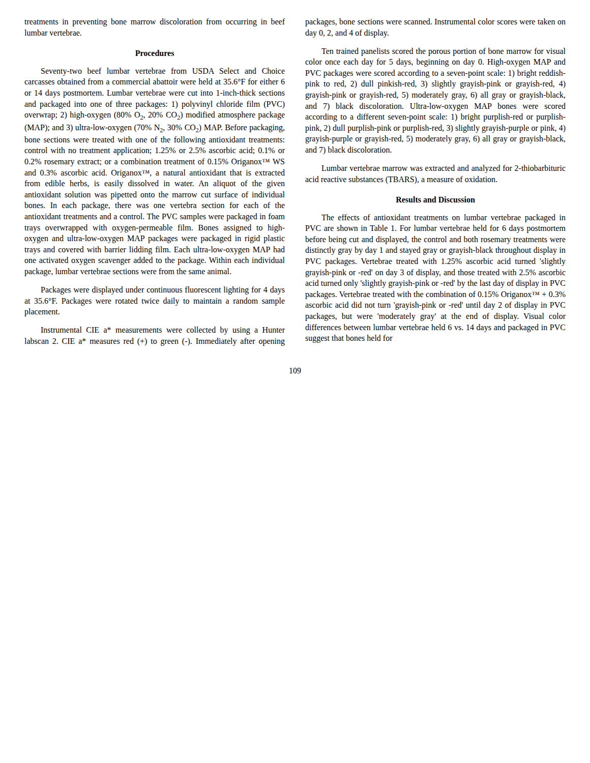treatments in preventing bone marrow discoloration from occurring in beef lumbar vertebrae.
Procedures
Seventy-two beef lumbar vertebrae from USDA Select and Choice carcasses obtained from a commercial abattoir were held at 35.6°F for either 6 or 14 days postmortem. Lumbar vertebrae were cut into 1-inch-thick sections and packaged into one of three packages: 1) polyvinyl chloride film (PVC) overwrap; 2) high-oxygen (80% O2, 20% CO2) modified atmosphere package (MAP); and 3) ultra-low-oxygen (70% N2, 30% CO2) MAP. Before packaging, bone sections were treated with one of the following antioxidant treatments: control with no treatment application; 1.25% or 2.5% ascorbic acid; 0.1% or 0.2% rosemary extract; or a combination treatment of 0.15% Origanox™ WS and 0.3% ascorbic acid. Origanox™, a natural antioxidant that is extracted from edible herbs, is easily dissolved in water. An aliquot of the given antioxidant solution was pipetted onto the marrow cut surface of individual bones. In each package, there was one vertebra section for each of the antioxidant treatments and a control. The PVC samples were packaged in foam trays overwrapped with oxygen-permeable film. Bones assigned to high-oxygen and ultra-low-oxygen MAP packages were packaged in rigid plastic trays and covered with barrier lidding film. Each ultra-low-oxygen MAP had one activated oxygen scavenger added to the package. Within each individual package, lumbar vertebrae sections were from the same animal.
Packages were displayed under continuous fluorescent lighting for 4 days at 35.6°F. Packages were rotated twice daily to maintain a random sample placement.
Instrumental CIE a* measurements were collected by using a Hunter labscan 2. CIE a* measures red (+) to green (-). Immediately after opening packages, bone sections were scanned. Instrumental color scores were taken on day 0, 2, and 4 of display.
Ten trained panelists scored the porous portion of bone marrow for visual color once each day for 5 days, beginning on day 0. High-oxygen MAP and PVC packages were scored according to a seven-point scale: 1) bright reddish-pink to red, 2) dull pinkish-red, 3) slightly grayish-pink or grayish-red, 4) grayish-pink or grayish-red, 5) moderately gray, 6) all gray or grayish-black, and 7) black discoloration. Ultra-low-oxygen MAP bones were scored according to a different seven-point scale: 1) bright purplish-red or purplish-pink, 2) dull purplish-pink or purplish-red, 3) slightly grayish-purple or pink, 4) grayish-purple or grayish-red, 5) moderately gray, 6) all gray or grayish-black, and 7) black discoloration.
Lumbar vertebrae marrow was extracted and analyzed for 2-thiobarbituric acid reactive substances (TBARS), a measure of oxidation.
Results and Discussion
The effects of antioxidant treatments on lumbar vertebrae packaged in PVC are shown in Table 1. For lumbar vertebrae held for 6 days postmortem before being cut and displayed, the control and both rosemary treatments were distinctly gray by day 1 and stayed gray or grayish-black throughout display in PVC packages. Vertebrae treated with 1.25% ascorbic acid turned 'slightly grayish-pink or -red' on day 3 of display, and those treated with 2.5% ascorbic acid turned only 'slightly grayish-pink or -red' by the last day of display in PVC packages. Vertebrae treated with the combination of 0.15% Origanox™ + 0.3% ascorbic acid did not turn 'grayish-pink or -red' until day 2 of display in PVC packages, but were 'moderately gray' at the end of display. Visual color differences between lumbar vertebrae held 6 vs. 14 days and packaged in PVC suggest that bones held for
109